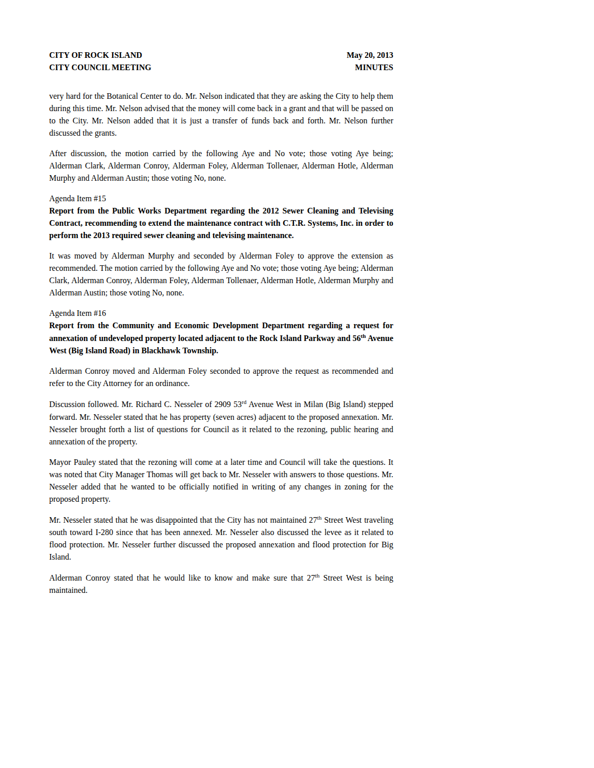CITY OF ROCK ISLAND
CITY COUNCIL MEETING
May 20, 2013
MINUTES
very hard for the Botanical Center to do. Mr. Nelson indicated that they are asking the City to help them during this time. Mr. Nelson advised that the money will come back in a grant and that will be passed on to the City. Mr. Nelson added that it is just a transfer of funds back and forth. Mr. Nelson further discussed the grants.
After discussion, the motion carried by the following Aye and No vote; those voting Aye being; Alderman Clark, Alderman Conroy, Alderman Foley, Alderman Tollenaer, Alderman Hotle, Alderman Murphy and Alderman Austin; those voting No, none.
Agenda Item #15
Report from the Public Works Department regarding the 2012 Sewer Cleaning and Televising Contract, recommending to extend the maintenance contract with C.T.R. Systems, Inc. in order to perform the 2013 required sewer cleaning and televising maintenance.
It was moved by Alderman Murphy and seconded by Alderman Foley to approve the extension as recommended. The motion carried by the following Aye and No vote; those voting Aye being; Alderman Clark, Alderman Conroy, Alderman Foley, Alderman Tollenaer, Alderman Hotle, Alderman Murphy and Alderman Austin; those voting No, none.
Agenda Item #16
Report from the Community and Economic Development Department regarding a request for annexation of undeveloped property located adjacent to the Rock Island Parkway and 56th Avenue West (Big Island Road) in Blackhawk Township.
Alderman Conroy moved and Alderman Foley seconded to approve the request as recommended and refer to the City Attorney for an ordinance.
Discussion followed. Mr. Richard C. Nesseler of 2909 53rd Avenue West in Milan (Big Island) stepped forward. Mr. Nesseler stated that he has property (seven acres) adjacent to the proposed annexation. Mr. Nesseler brought forth a list of questions for Council as it related to the rezoning, public hearing and annexation of the property.
Mayor Pauley stated that the rezoning will come at a later time and Council will take the questions. It was noted that City Manager Thomas will get back to Mr. Nesseler with answers to those questions. Mr. Nesseler added that he wanted to be officially notified in writing of any changes in zoning for the proposed property.
Mr. Nesseler stated that he was disappointed that the City has not maintained 27th Street West traveling south toward I-280 since that has been annexed. Mr. Nesseler also discussed the levee as it related to flood protection. Mr. Nesseler further discussed the proposed annexation and flood protection for Big Island.
Alderman Conroy stated that he would like to know and make sure that 27th Street West is being maintained.